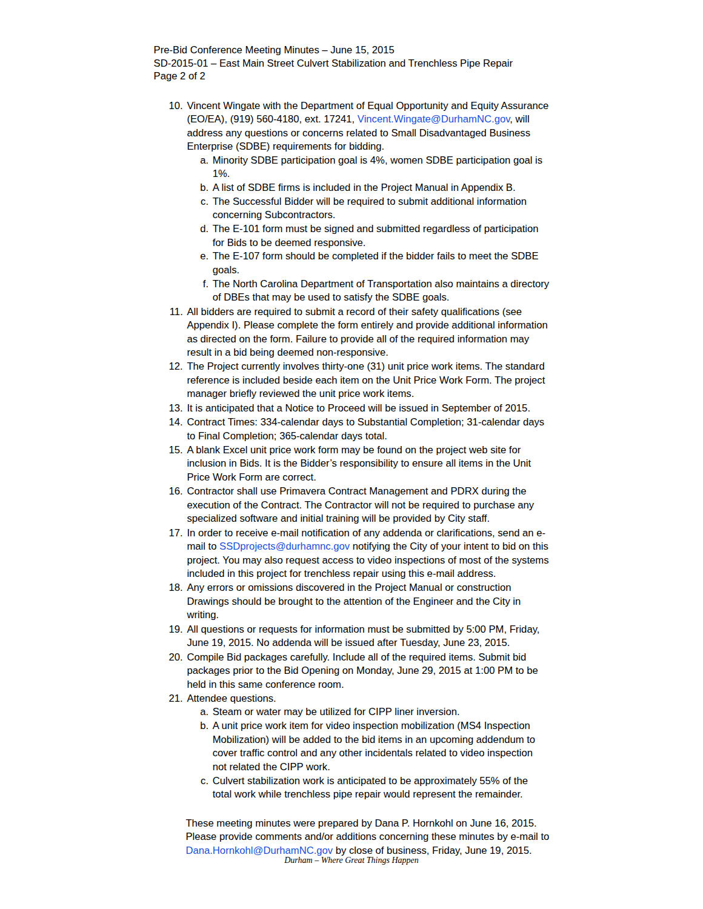Pre-Bid Conference Meeting Minutes – June 15, 2015
SD-2015-01 – East Main Street Culvert Stabilization and Trenchless Pipe Repair
Page 2 of 2
Vincent Wingate with the Department of Equal Opportunity and Equity Assurance (EO/EA), (919) 560-4180, ext. 17241, Vincent.Wingate@DurhamNC.gov, will address any questions or concerns related to Small Disadvantaged Business Enterprise (SDBE) requirements for bidding.
Minority SDBE participation goal is 4%, women SDBE participation goal is 1%.
A list of SDBE firms is included in the Project Manual in Appendix B.
The Successful Bidder will be required to submit additional information concerning Subcontractors.
The E-101 form must be signed and submitted regardless of participation for Bids to be deemed responsive.
The E-107 form should be completed if the bidder fails to meet the SDBE goals.
The North Carolina Department of Transportation also maintains a directory of DBEs that may be used to satisfy the SDBE goals.
All bidders are required to submit a record of their safety qualifications (see Appendix I). Please complete the form entirely and provide additional information as directed on the form. Failure to provide all of the required information may result in a bid being deemed non-responsive.
The Project currently involves thirty-one (31) unit price work items. The standard reference is included beside each item on the Unit Price Work Form. The project manager briefly reviewed the unit price work items.
It is anticipated that a Notice to Proceed will be issued in September of 2015.
Contract Times: 334-calendar days to Substantial Completion; 31-calendar days to Final Completion; 365-calendar days total.
A blank Excel unit price work form may be found on the project web site for inclusion in Bids. It is the Bidder’s responsibility to ensure all items in the Unit Price Work Form are correct.
Contractor shall use Primavera Contract Management and PDRX during the execution of the Contract. The Contractor will not be required to purchase any specialized software and initial training will be provided by City staff.
In order to receive e-mail notification of any addenda or clarifications, send an e-mail to SSDprojects@durhamnc.gov notifying the City of your intent to bid on this project. You may also request access to video inspections of most of the systems included in this project for trenchless repair using this e-mail address.
Any errors or omissions discovered in the Project Manual or construction Drawings should be brought to the attention of the Engineer and the City in writing.
All questions or requests for information must be submitted by 5:00 PM, Friday, June 19, 2015. No addenda will be issued after Tuesday, June 23, 2015.
Compile Bid packages carefully. Include all of the required items. Submit bid packages prior to the Bid Opening on Monday, June 29, 2015 at 1:00 PM to be held in this same conference room.
Attendee questions.
Steam or water may be utilized for CIPP liner inversion.
A unit price work item for video inspection mobilization (MS4 Inspection Mobilization) will be added to the bid items in an upcoming addendum to cover traffic control and any other incidentals related to video inspection not related the CIPP work.
Culvert stabilization work is anticipated to be approximately 55% of the total work while trenchless pipe repair would represent the remainder.
These meeting minutes were prepared by Dana P. Hornkohl on June 16, 2015. Please provide comments and/or additions concerning these minutes by e-mail to Dana.Hornkohl@DurhamNC.gov by close of business, Friday, June 19, 2015.
Durham – Where Great Things Happen